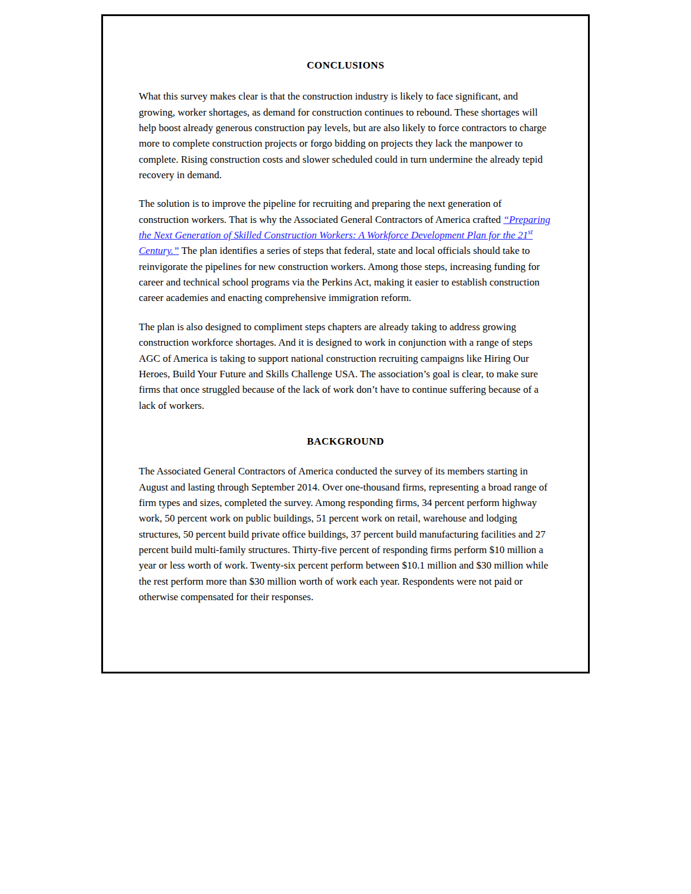CONCLUSIONS
What this survey makes clear is that the construction industry is likely to face significant, and growing, worker shortages, as demand for construction continues to rebound. These shortages will help boost already generous construction pay levels, but are also likely to force contractors to charge more to complete construction projects or forgo bidding on projects they lack the manpower to complete. Rising construction costs and slower scheduled could in turn undermine the already tepid recovery in demand.
The solution is to improve the pipeline for recruiting and preparing the next generation of construction workers. That is why the Associated General Contractors of America crafted “Preparing the Next Generation of Skilled Construction Workers: A Workforce Development Plan for the 21st Century.” The plan identifies a series of steps that federal, state and local officials should take to reinvigorate the pipelines for new construction workers. Among those steps, increasing funding for career and technical school programs via the Perkins Act, making it easier to establish construction career academies and enacting comprehensive immigration reform.
The plan is also designed to compliment steps chapters are already taking to address growing construction workforce shortages. And it is designed to work in conjunction with a range of steps AGC of America is taking to support national construction recruiting campaigns like Hiring Our Heroes, Build Your Future and Skills Challenge USA. The association’s goal is clear, to make sure firms that once struggled because of the lack of work don’t have to continue suffering because of a lack of workers.
BACKGROUND
The Associated General Contractors of America conducted the survey of its members starting in August and lasting through September 2014. Over one-thousand firms, representing a broad range of firm types and sizes, completed the survey. Among responding firms, 34 percent perform highway work, 50 percent work on public buildings, 51 percent work on retail, warehouse and lodging structures, 50 percent build private office buildings, 37 percent build manufacturing facilities and 27 percent build multi-family structures. Thirty-five percent of responding firms perform $10 million a year or less worth of work. Twenty-six percent perform between $10.1 million and $30 million while the rest perform more than $30 million worth of work each year. Respondents were not paid or otherwise compensated for their responses.